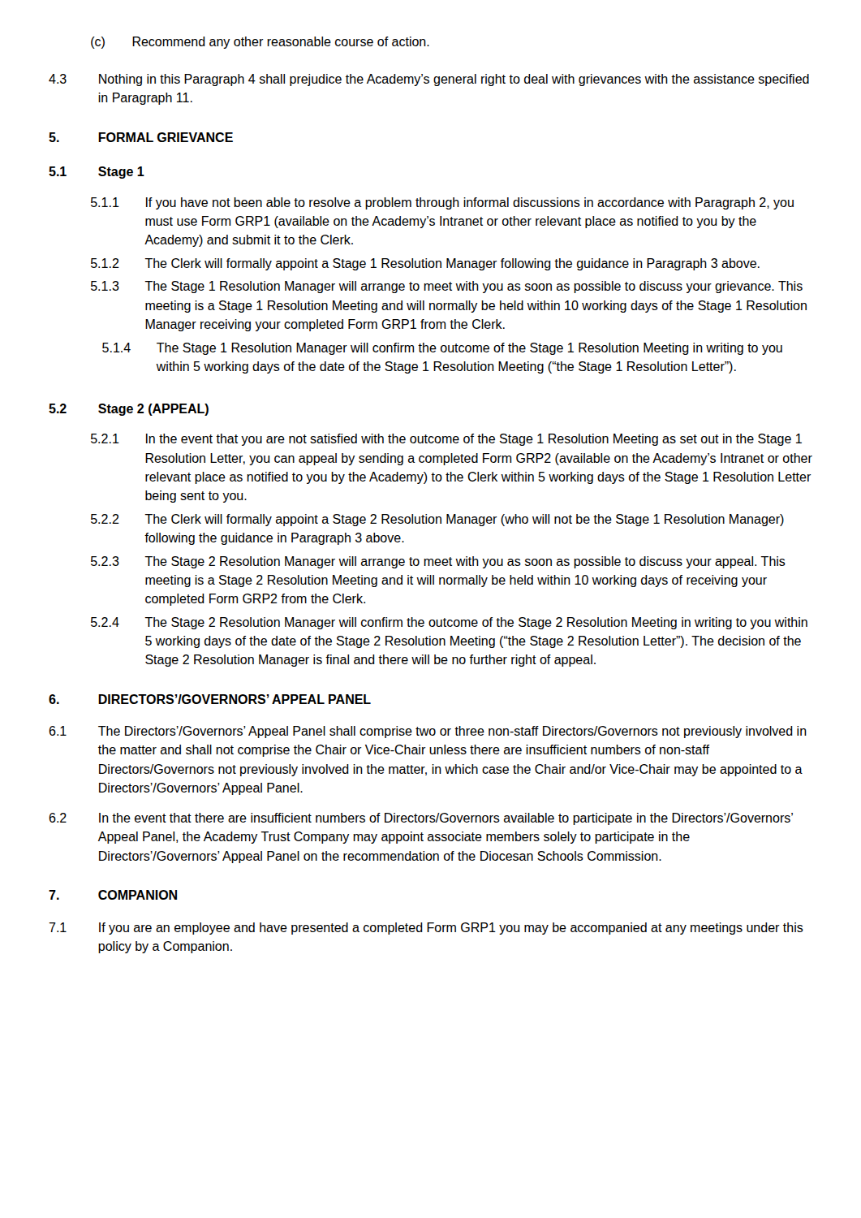(c) Recommend any other reasonable course of action.
4.3 Nothing in this Paragraph 4 shall prejudice the Academy’s general right to deal with grievances with the assistance specified in Paragraph 11.
5. FORMAL GRIEVANCE
5.1 Stage 1
5.1.1 If you have not been able to resolve a problem through informal discussions in accordance with Paragraph 2, you must use Form GRP1 (available on the Academy’s Intranet or other relevant place as notified to you by the Academy) and submit it to the Clerk.
5.1.2 The Clerk will formally appoint a Stage 1 Resolution Manager following the guidance in Paragraph 3 above.
5.1.3 The Stage 1 Resolution Manager will arrange to meet with you as soon as possible to discuss your grievance. This meeting is a Stage 1 Resolution Meeting and will normally be held within 10 working days of the Stage 1 Resolution Manager receiving your completed Form GRP1 from the Clerk.
5.1.4 The Stage 1 Resolution Manager will confirm the outcome of the Stage 1 Resolution Meeting in writing to you within 5 working days of the date of the Stage 1 Resolution Meeting (“the Stage 1 Resolution Letter”).
5.2 Stage 2 (APPEAL)
5.2.1 In the event that you are not satisfied with the outcome of the Stage 1 Resolution Meeting as set out in the Stage 1 Resolution Letter, you can appeal by sending a completed Form GRP2 (available on the Academy’s Intranet or other relevant place as notified to you by the Academy) to the Clerk within 5 working days of the Stage 1 Resolution Letter being sent to you.
5.2.2 The Clerk will formally appoint a Stage 2 Resolution Manager (who will not be the Stage 1 Resolution Manager) following the guidance in Paragraph 3 above.
5.2.3 The Stage 2 Resolution Manager will arrange to meet with you as soon as possible to discuss your appeal. This meeting is a Stage 2 Resolution Meeting and it will normally be held within 10 working days of receiving your completed Form GRP2 from the Clerk.
5.2.4 The Stage 2 Resolution Manager will confirm the outcome of the Stage 2 Resolution Meeting in writing to you within 5 working days of the date of the Stage 2 Resolution Meeting (“the Stage 2 Resolution Letter”). The decision of the Stage 2 Resolution Manager is final and there will be no further right of appeal.
6. DIRECTORS’/GOVERNORS’ APPEAL PANEL
6.1 The Directors’/Governors’ Appeal Panel shall comprise two or three non-staff Directors/Governors not previously involved in the matter and shall not comprise the Chair or Vice-Chair unless there are insufficient numbers of non-staff Directors/Governors not previously involved in the matter, in which case the Chair and/or Vice-Chair may be appointed to a Directors’/Governors’ Appeal Panel.
6.2 In the event that there are insufficient numbers of Directors/Governors available to participate in the Directors’/Governors’ Appeal Panel, the Academy Trust Company may appoint associate members solely to participate in the Directors’/Governors’ Appeal Panel on the recommendation of the Diocesan Schools Commission.
7. COMPANION
7.1 If you are an employee and have presented a completed Form GRP1 you may be accompanied at any meetings under this policy by a Companion.